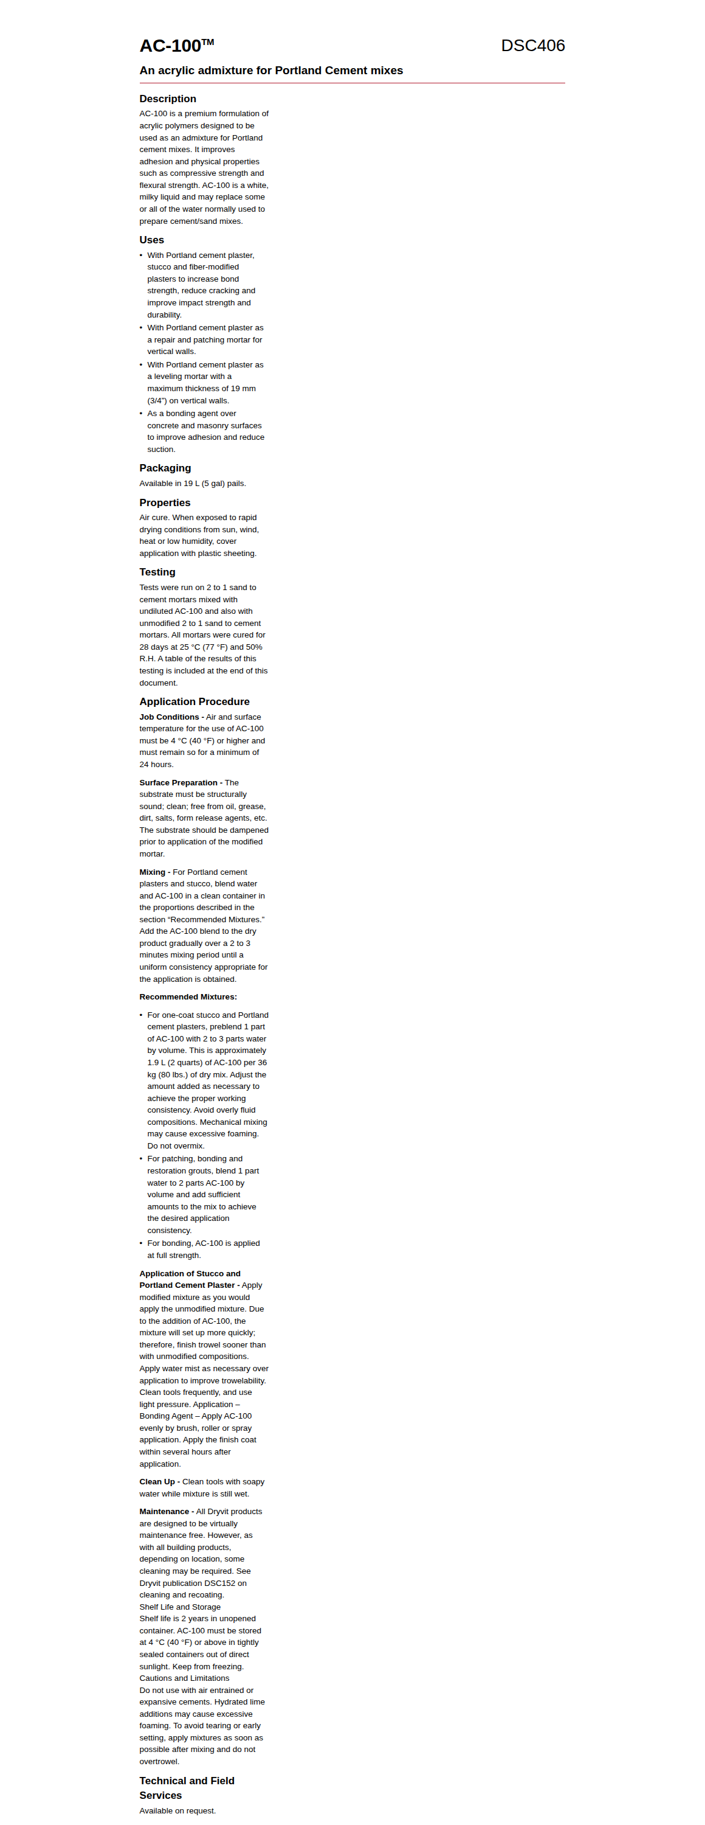AC-100TM
DSC406
An acrylic admixture for Portland Cement mixes
Description
AC-100 is a premium formulation of acrylic polymers designed to be used as an admixture for Portland cement mixes. It improves adhesion and physical properties such as compressive strength and flexural strength. AC-100 is a white, milky liquid and may replace some or all of the water normally used to prepare cement/sand mixes.
Uses
With Portland cement plaster, stucco and fiber-modified plasters to increase bond strength, reduce cracking and improve impact strength and durability.
With Portland cement plaster as a repair and patching mortar for vertical walls.
With Portland cement plaster as a leveling mortar with a maximum thickness of 19 mm (3/4”) on vertical walls.
As a bonding agent over concrete and masonry surfaces to improve adhesion and reduce suction.
Packaging
Available in 19 L (5 gal) pails.
Properties
Air cure. When exposed to rapid drying conditions from sun, wind, heat or low humidity, cover application with plastic sheeting.
Testing
Tests were run on 2 to 1 sand to cement mortars mixed with undiluted AC-100 and also with unmodified 2 to 1 sand to cement mortars. All mortars were cured for 28 days at 25 °C (77 °F) and 50% R.H. A table of the results of this testing is included at the end of this document.
Application Procedure
Job Conditions - Air and surface temperature for the use of AC-100 must be 4 °C (40 °F) or higher and must remain so for a minimum of 24 hours.
Surface Preparation - The substrate must be structurally sound; clean; free from oil, grease, dirt, salts, form release agents, etc. The substrate should be dampened prior to application of the modified mortar.
Mixing - For Portland cement plasters and stucco, blend water and AC-100 in a clean container in the proportions described in the section “Recommended Mixtures.” Add the AC-100 blend to the dry product gradually over a 2 to 3 minutes mixing period until a uniform consistency appropriate for the application is obtained.
Recommended Mixtures:
For one-coat stucco and Portland cement plasters, preblend 1 part of AC-100 with 2 to 3 parts water by volume. This is approximately 1.9 L (2 quarts) of AC-100 per 36 kg (80 lbs.) of dry mix. Adjust the amount added as necessary to achieve the proper working consistency. Avoid overly fluid compositions. Mechanical mixing may cause excessive foaming. Do not overmix.
For patching, bonding and restoration grouts, blend 1 part water to 2 parts AC-100 by volume and add sufficient amounts to the mix to achieve the desired application consistency.
For bonding, AC-100 is applied at full strength.
Application of Stucco and Portland Cement Plaster - Apply modified mixture as you would apply the unmodified mixture. Due to the addition of AC-100, the mixture will set up more quickly; therefore, finish trowel sooner than with unmodified compositions. Apply water mist as necessary over application to improve trowelability. Clean tools frequently, and use light pressure. Application – Bonding Agent – Apply AC-100 evenly by brush, roller or spray application. Apply the finish coat within several hours after application.
Clean Up - Clean tools with soapy water while mixture is still wet.
Maintenance - All Dryvit products are designed to be virtually maintenance free. However, as with all building products, depending on location, some cleaning may be required. See Dryvit publication DSC152 on cleaning and recoating.
Shelf Life and Storage
Shelf life is 2 years in unopened container. AC-100 must be stored at 4 °C (40 °F) or above in tightly sealed containers out of direct sunlight. Keep from freezing.
Cautions and Limitations
Do not use with air entrained or expansive cements. Hydrated lime additions may cause excessive foaming. To avoid tearing or early setting, apply mixtures as soon as possible after mixing and do not overtrowel.
Technical and Field Services
Available on request.